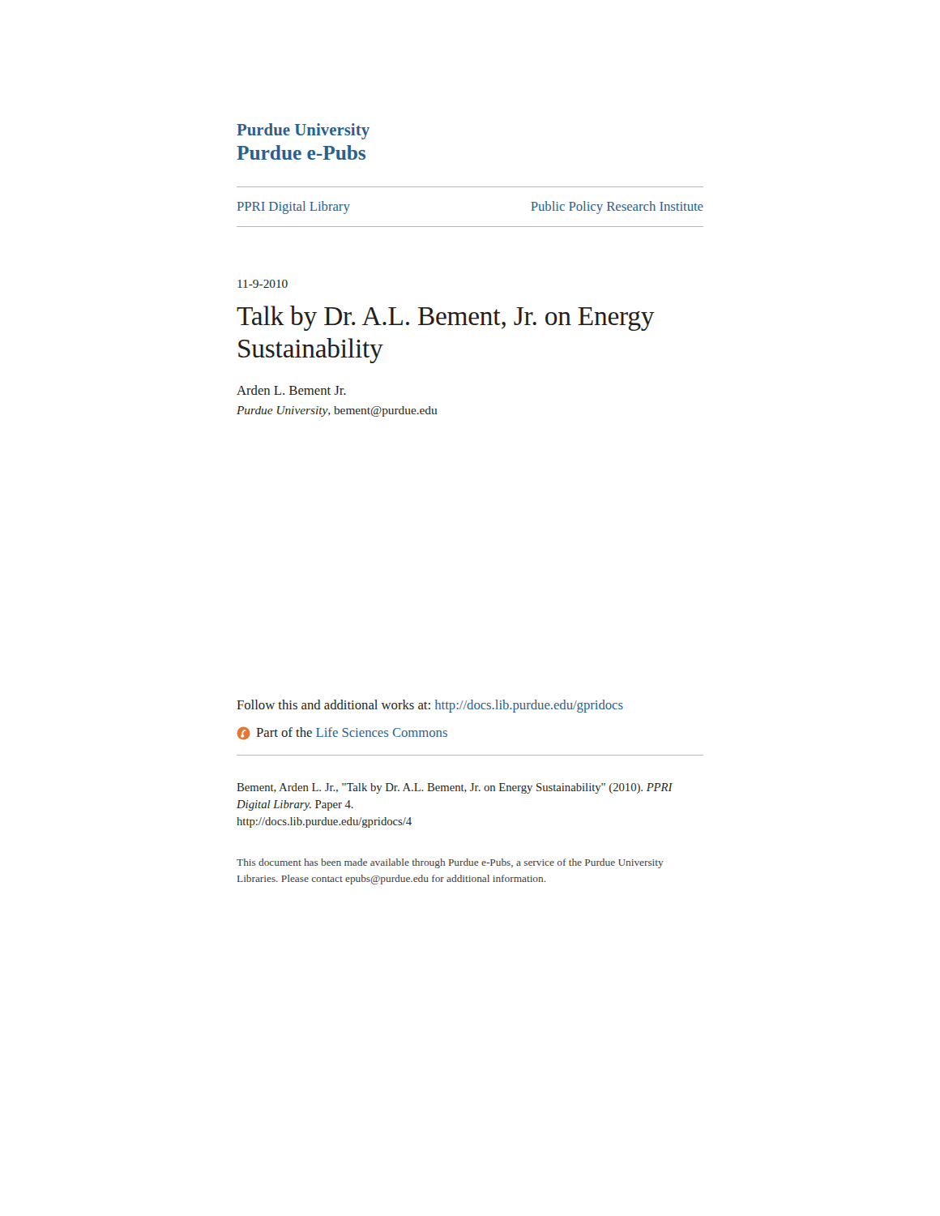Purdue University
Purdue e-Pubs
PPRI Digital Library
Public Policy Research Institute
11-9-2010
Talk by Dr. A.L. Bement, Jr. on Energy
Sustainability
Arden L. Bement Jr.
Purdue University, bement@purdue.edu
Follow this and additional works at: http://docs.lib.purdue.edu/gpridocs
Part of the Life Sciences Commons
Bement, Arden L. Jr., "Talk by Dr. A.L. Bement, Jr. on Energy Sustainability" (2010). PPRI Digital Library. Paper 4.
http://docs.lib.purdue.edu/gpridocs/4
This document has been made available through Purdue e-Pubs, a service of the Purdue University Libraries. Please contact epubs@purdue.edu for additional information.